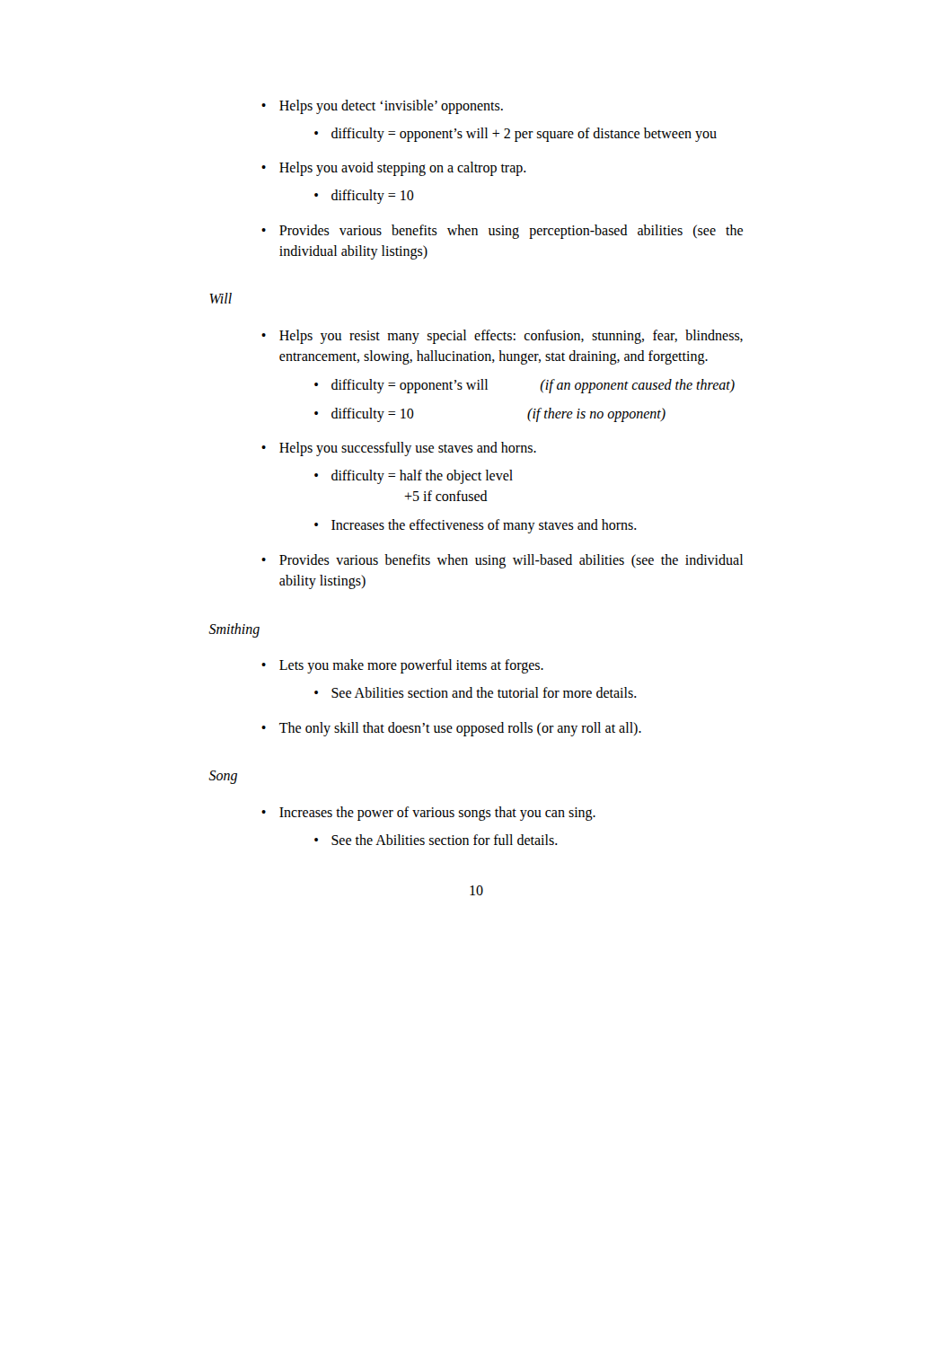Helps you detect ‘invisible’ opponents.
difficulty = opponent’s will + 2 per square of distance between you
Helps you avoid stepping on a caltrop trap.
difficulty = 10
Provides various benefits when using perception-based abilities (see the individual ability listings)
Will
Helps you resist many special effects: confusion, stunning, fear, blindness, entrancement, slowing, hallucination, hunger, stat draining, and forgetting.
difficulty = opponent’s will(if an opponent caused the threat)
difficulty = 10(if there is no opponent)
Helps you successfully use staves and horns.
difficulty = half the object level+5 if confused
Increases the effectiveness of many staves and horns.
Provides various benefits when using will-based abilities (see the individual ability listings)
Smithing
Lets you make more powerful items at forges.
See Abilities section and the tutorial for more details.
The only skill that doesn’t use opposed rolls (or any roll at all).
Song
Increases the power of various songs that you can sing.
See the Abilities section for full details.
10